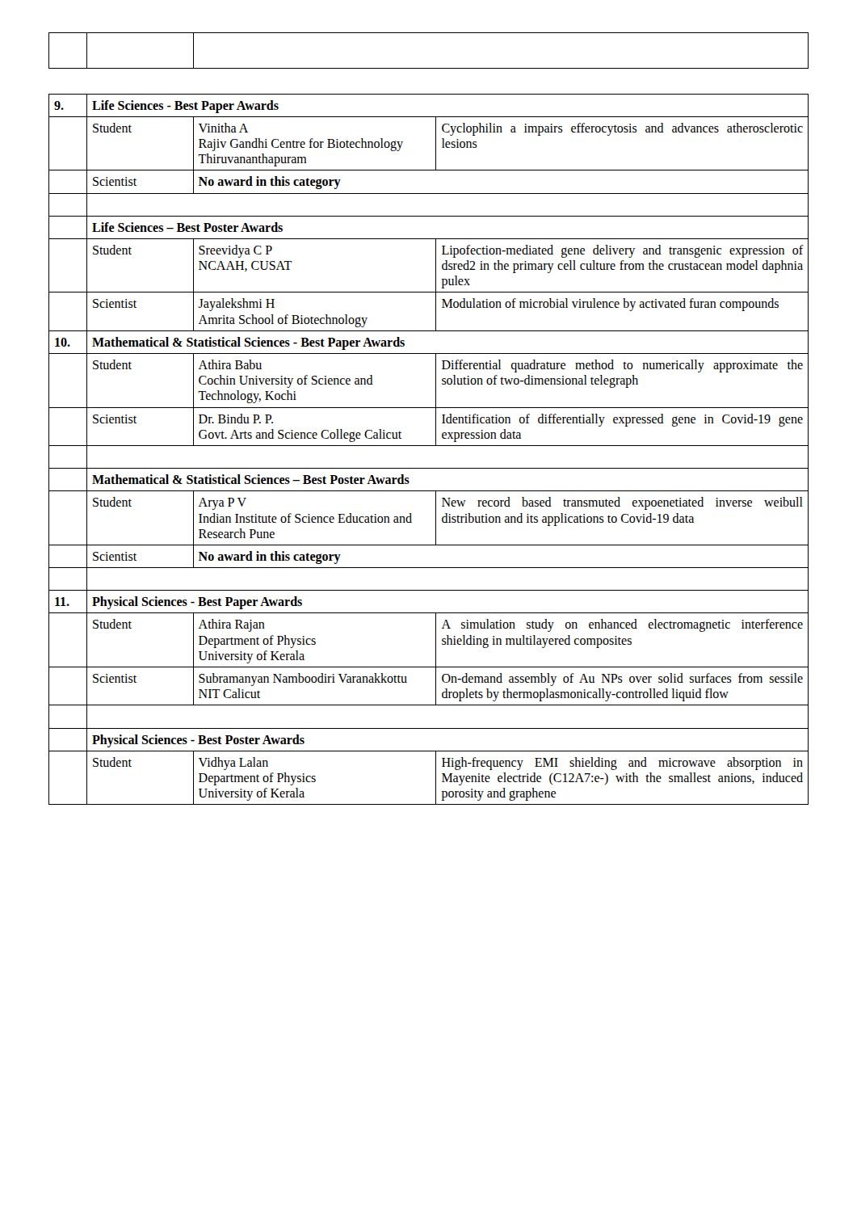| 9. | Life Sciences - Best Paper Awards |
| | Student | Vinitha A Rajiv Gandhi Centre for Biotechnology Thiruvananthapuram | Cyclophilin a impairs efferocytosis and advances atherosclerotic lesions |
| | Scientist | No award in this category |
| | Life Sciences – Best Poster Awards |
| | Student | Sreevidya C P NCAAH, CUSAT | Lipofection-mediated gene delivery and transgenic expression of dsred2 in the primary cell culture from the crustacean model daphnia pulex |
| | Scientist | Jayalekshmi H Amrita School of Biotechnology | Modulation of microbial virulence by activated furan compounds |
| 10. | Mathematical & Statistical Sciences - Best Paper Awards |
| | Student | Athira Babu Cochin University of Science and Technology, Kochi | Differential quadrature method to numerically approximate the solution of two-dimensional telegraph |
| | Scientist | Dr. Bindu P. P. Govt. Arts and Science College Calicut | Identification of differentially expressed gene in Covid-19 gene expression data |
| | Mathematical & Statistical Sciences – Best Poster Awards |
| | Student | Arya P V Indian Institute of Science Education and Research Pune | New record based transmuted expoenetiated inverse weibull distribution and its applications to Covid-19 data |
| | Scientist | No award in this category |
| 11. | Physical Sciences - Best Paper Awards |
| | Student | Athira Rajan Department of Physics University of Kerala | A simulation study on enhanced electromagnetic interference shielding in multilayered composites |
| | Scientist | Subramanyan Namboodiri Varanakkottu NIT Calicut | On-demand assembly of Au NPs over solid surfaces from sessile droplets by thermoplasmonically-controlled liquid flow |
| | Physical Sciences - Best Poster Awards |
| | Student | Vidhya Lalan Department of Physics University of Kerala | High-frequency EMI shielding and microwave absorption in Mayenite electride (C12A7:e-) with the smallest anions, induced porosity and graphene |